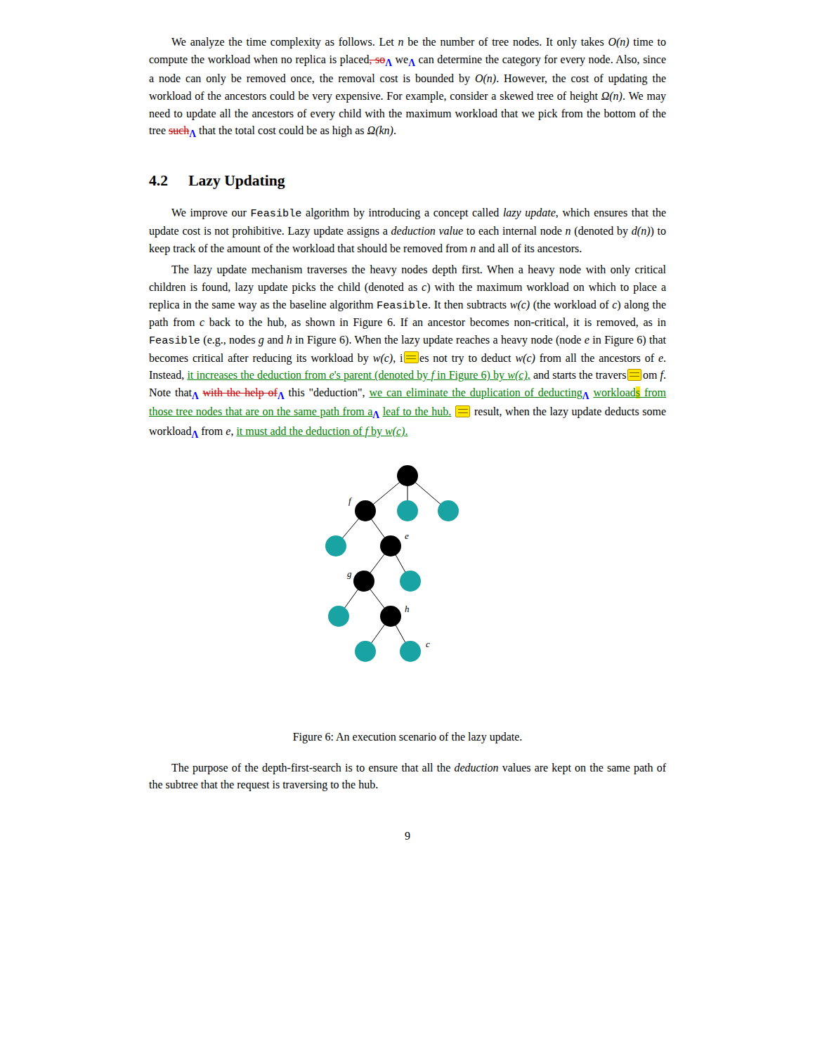We analyze the time complexity as follows. Let n be the number of tree nodes. It only takes O(n) time to compute the workload when no replica is placed, so Λ weΛ can determine the category for every node. Also, since a node can only be removed once, the removal cost is bounded by O(n). However, the cost of updating the workload of the ancestors could be very expensive. For example, consider a skewed tree of height Ω(n). We may need to update all the ancestors of every child with the maximum workload that we pick from the bottom of the tree such Λ that the total cost could be as high as Ω(kn).
4.2 Lazy Updating
We improve our Feasible algorithm by introducing a concept called lazy update, which ensures that the update cost is not prohibitive. Lazy update assigns a deduction value to each internal node n (denoted by d(n)) to keep track of the amount of the workload that should be removed from n and all of its ancestors.
The lazy update mechanism traverses the heavy nodes depth first. When a heavy node with only critical children is found, lazy update picks the child (denoted as c) with the maximum workload on which to place a replica in the same way as the baseline algorithm Feasible. It then subtracts w(c) (the workload of c) along the path from c back to the hub, as shown in Figure 6. If an ancestor becomes non-critical, it is removed, as in Feasible (e.g., nodes g and h in Figure 6). When the lazy update reaches a heavy node (node e in Figure 6) that becomes critical after reducing its workload by w(c), i es not try to deduct w(c) from all the ancestors of e. Instead, it increases the deduction from e's parent (denoted by f in Figure 6) by w(c), and starts the travers om f. Note thatΛ with the help of Λ this "deduction", we can eliminate the duplication of deducting Λ workloads from those tree nodes that are on the same path from a Λ leaf to the hub. result, when the lazy update deducts some workloadΛ from e, it must add the deduction of f by w(c).
f e g h c
Figure 6: An execution scenario of the lazy update.
The purpose of the depth-first-search is to ensure that all the deduction values are kept on the same path of the subtree that the request is traversing to the hub.
9